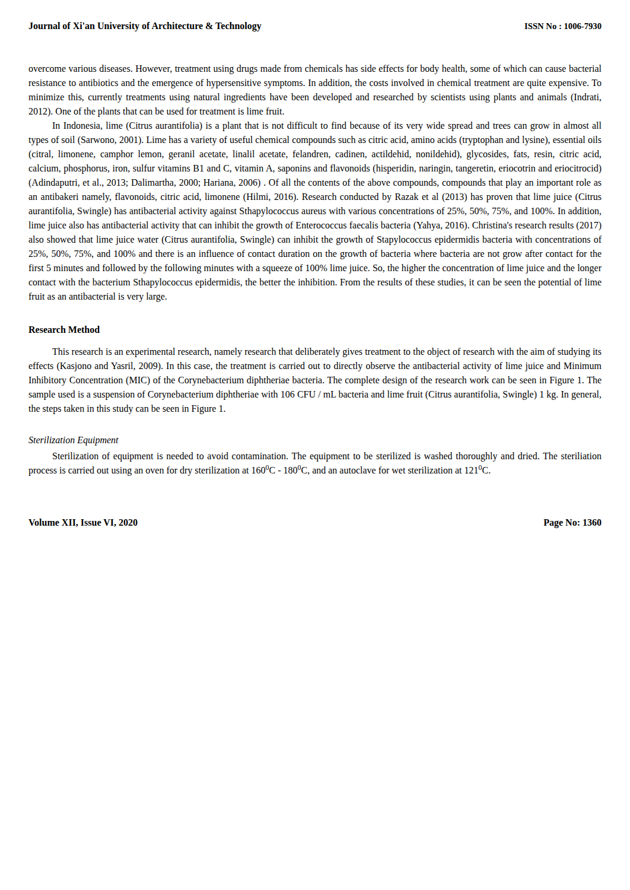Journal of Xi'an University of Architecture & Technology ISSN No : 1006-7930
overcome various diseases. However, treatment using drugs made from chemicals has side effects for body health, some of which can cause bacterial resistance to antibiotics and the emergence of hypersensitive symptoms. In addition, the costs involved in chemical treatment are quite expensive. To minimize this, currently treatments using natural ingredients have been developed and researched by scientists using plants and animals (Indrati, 2012). One of the plants that can be used for treatment is lime fruit.
In Indonesia, lime (Citrus aurantifolia) is a plant that is not difficult to find because of its very wide spread and trees can grow in almost all types of soil (Sarwono, 2001). Lime has a variety of useful chemical compounds such as citric acid, amino acids (tryptophan and lysine), essential oils (citral, limonene, camphor lemon, geranil acetate, linalil acetate, felandren, cadinen, actildehid, nonildehid), glycosides, fats, resin, citric acid, calcium, phosphorus, iron, sulfur vitamins B1 and C, vitamin A, saponins and flavonoids (hisperidin, naringin, tangeretin, eriocotrin and eriocitrocid) (Adindaputri, et al., 2013; Dalimartha, 2000; Hariana, 2006) . Of all the contents of the above compounds, compounds that play an important role as an antibakeri namely, flavonoids, citric acid, limonene (Hilmi, 2016). Research conducted by Razak et al (2013) has proven that lime juice (Citrus aurantifolia, Swingle) has antibacterial activity against Sthapylococcus aureus with various concentrations of 25%, 50%, 75%, and 100%. In addition, lime juice also has antibacterial activity that can inhibit the growth of Enterococcus faecalis bacteria (Yahya, 2016). Christina's research results (2017) also showed that lime juice water (Citrus aurantifolia, Swingle) can inhibit the growth of Stapylococcus epidermidis bacteria with concentrations of 25%, 50%, 75%, and 100% and there is an influence of contact duration on the growth of bacteria where bacteria are not grow after contact for the first 5 minutes and followed by the following minutes with a squeeze of 100% lime juice. So, the higher the concentration of lime juice and the longer contact with the bacterium Sthapylococcus epidermidis, the better the inhibition. From the results of these studies, it can be seen the potential of lime fruit as an antibacterial is very large.
Research Method
This research is an experimental research, namely research that deliberately gives treatment to the object of research with the aim of studying its effects (Kasjono and Yasril, 2009). In this case, the treatment is carried out to directly observe the antibacterial activity of lime juice and Minimum Inhibitory Concentration (MIC) of the Corynebacterium diphtheriae bacteria. The complete design of the research work can be seen in Figure 1. The sample used is a suspension of Corynebacterium diphtheriae with 106 CFU / mL bacteria and lime fruit (Citrus aurantifolia, Swingle) 1 kg. In general, the steps taken in this study can be seen in Figure 1.
Sterilization Equipment
Sterilization of equipment is needed to avoid contamination. The equipment to be sterilized is washed thoroughly and dried. The steriliation process is carried out using an oven for dry sterilization at 1600C - 1800C, and an autoclave for wet sterilization at 1210C.
Volume XII, Issue VI, 2020 Page No: 1360